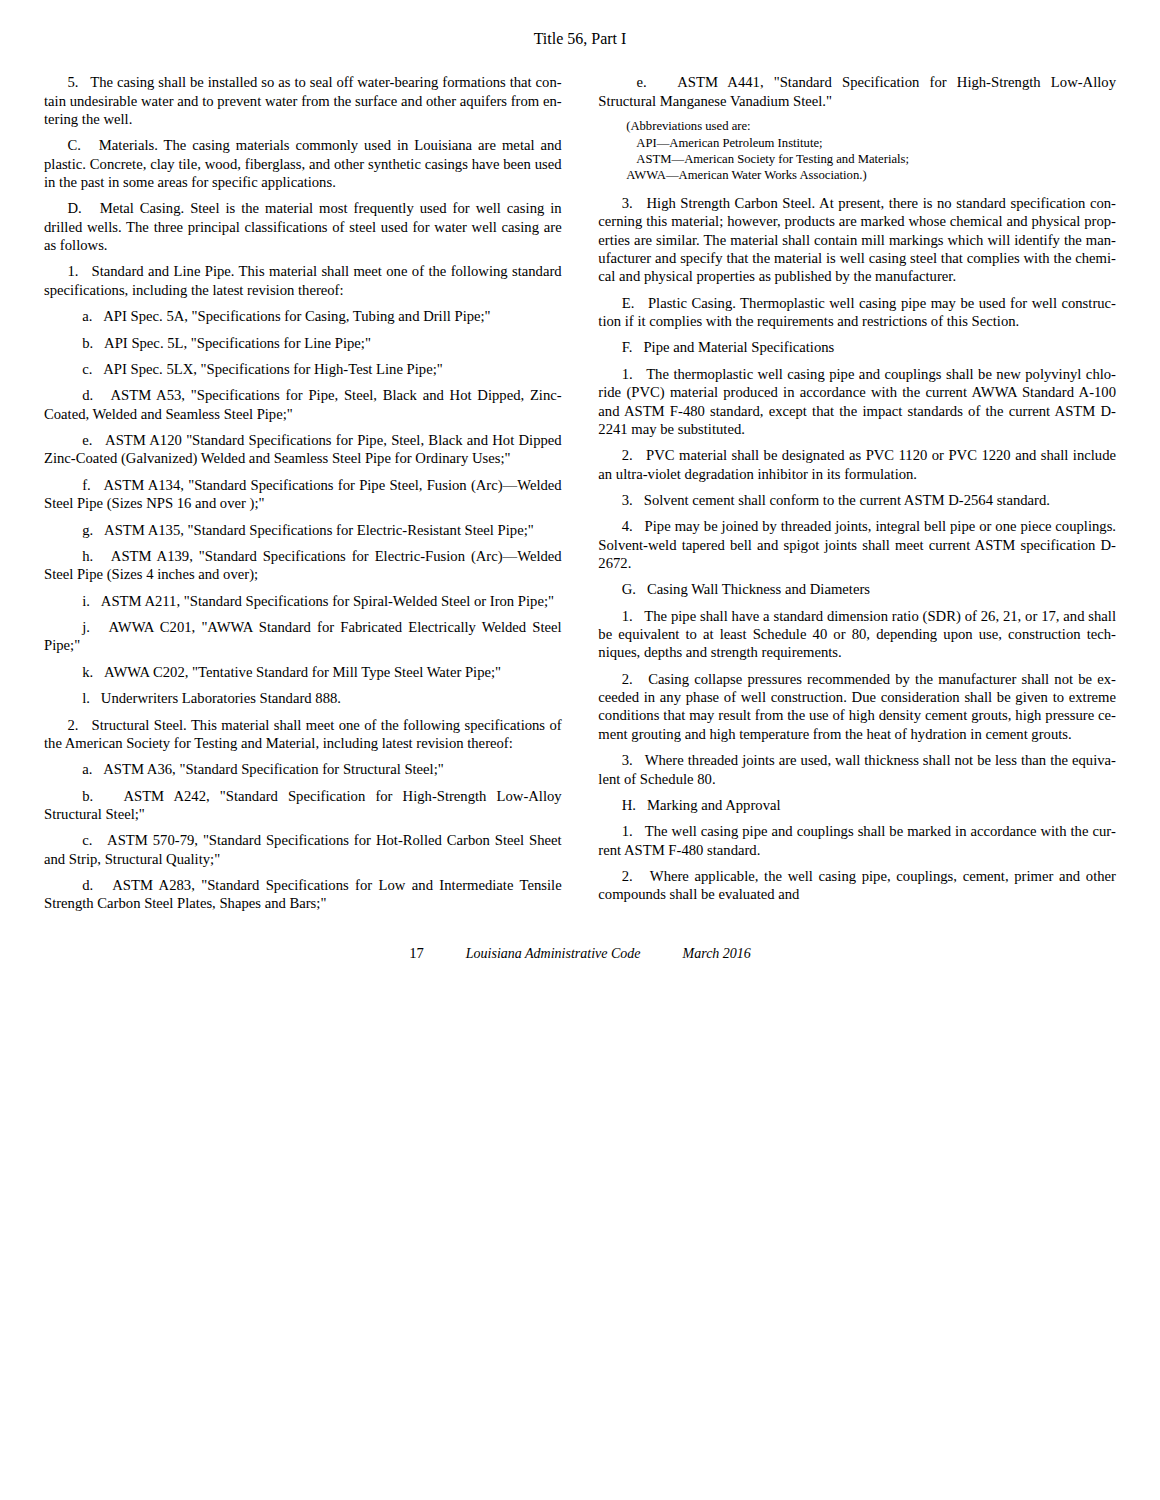Title 56, Part I
5. The casing shall be installed so as to seal off water-bearing formations that contain undesirable water and to prevent water from the surface and other aquifers from entering the well.
C. Materials. The casing materials commonly used in Louisiana are metal and plastic. Concrete, clay tile, wood, fiberglass, and other synthetic casings have been used in the past in some areas for specific applications.
D. Metal Casing. Steel is the material most frequently used for well casing in drilled wells. The three principal classifications of steel used for water well casing are as follows.
1. Standard and Line Pipe. This material shall meet one of the following standard specifications, including the latest revision thereof:
a. API Spec. 5A, "Specifications for Casing, Tubing and Drill Pipe;"
b. API Spec. 5L, "Specifications for Line Pipe;"
c. API Spec. 5LX, "Specifications for High-Test Line Pipe;"
d. ASTM A53, "Specifications for Pipe, Steel, Black and Hot Dipped, Zinc-Coated, Welded and Seamless Steel Pipe;"
e. ASTM A120 "Standard Specifications for Pipe, Steel, Black and Hot Dipped Zinc-Coated (Galvanized) Welded and Seamless Steel Pipe for Ordinary Uses;"
f. ASTM A134, "Standard Specifications for Pipe Steel, Fusion (Arc)―Welded Steel Pipe (Sizes NPS 16 and over );"
g. ASTM A135, "Standard Specifications for Electric-Resistant Steel Pipe;"
h. ASTM A139, "Standard Specifications for Electric-Fusion (Arc)―Welded Steel Pipe (Sizes 4 inches and over);
i. ASTM A211, "Standard Specifications for Spiral-Welded Steel or Iron Pipe;"
j. AWWA C201, "AWWA Standard for Fabricated Electrically Welded Steel Pipe;"
k. AWWA C202, "Tentative Standard for Mill Type Steel Water Pipe;"
l. Underwriters Laboratories Standard 888.
2. Structural Steel. This material shall meet one of the following specifications of the American Society for Testing and Material, including latest revision thereof:
a. ASTM A36, "Standard Specification for Structural Steel;"
b. ASTM A242, "Standard Specification for High-Strength Low-Alloy Structural Steel;"
c. ASTM 570-79, "Standard Specifications for Hot-Rolled Carbon Steel Sheet and Strip, Structural Quality;"
d. ASTM A283, "Standard Specifications for Low and Intermediate Tensile Strength Carbon Steel Plates, Shapes and Bars;"
e. ASTM A441, "Standard Specification for High-Strength Low-Alloy Structural Manganese Vanadium Steel."
(Abbreviations used are: API―American Petroleum Institute; ASTM―American Society for Testing and Materials; AWWA―American Water Works Association.)
3. High Strength Carbon Steel. At present, there is no standard specification concerning this material; however, products are marked whose chemical and physical properties are similar. The material shall contain mill markings which will identify the manufacturer and specify that the material is well casing steel that complies with the chemical and physical properties as published by the manufacturer.
E. Plastic Casing. Thermoplastic well casing pipe may be used for well construction if it complies with the requirements and restrictions of this Section.
F. Pipe and Material Specifications
1. The thermoplastic well casing pipe and couplings shall be new polyvinyl chloride (PVC) material produced in accordance with the current AWWA Standard A-100 and ASTM F-480 standard, except that the impact standards of the current ASTM D-2241 may be substituted.
2. PVC material shall be designated as PVC 1120 or PVC 1220 and shall include an ultra-violet degradation inhibitor in its formulation.
3. Solvent cement shall conform to the current ASTM D-2564 standard.
4. Pipe may be joined by threaded joints, integral bell pipe or one piece couplings. Solvent-weld tapered bell and spigot joints shall meet current ASTM specification D-2672.
G. Casing Wall Thickness and Diameters
1. The pipe shall have a standard dimension ratio (SDR) of 26, 21, or 17, and shall be equivalent to at least Schedule 40 or 80, depending upon use, construction techniques, depths and strength requirements.
2. Casing collapse pressures recommended by the manufacturer shall not be exceeded in any phase of well construction. Due consideration shall be given to extreme conditions that may result from the use of high density cement grouts, high pressure cement grouting and high temperature from the heat of hydration in cement grouts.
3. Where threaded joints are used, wall thickness shall not be less than the equivalent of Schedule 80.
H. Marking and Approval
1. The well casing pipe and couplings shall be marked in accordance with the current ASTM F-480 standard.
2. Where applicable, the well casing pipe, couplings, cement, primer and other compounds shall be evaluated and
17 Louisiana Administrative Code March 2016